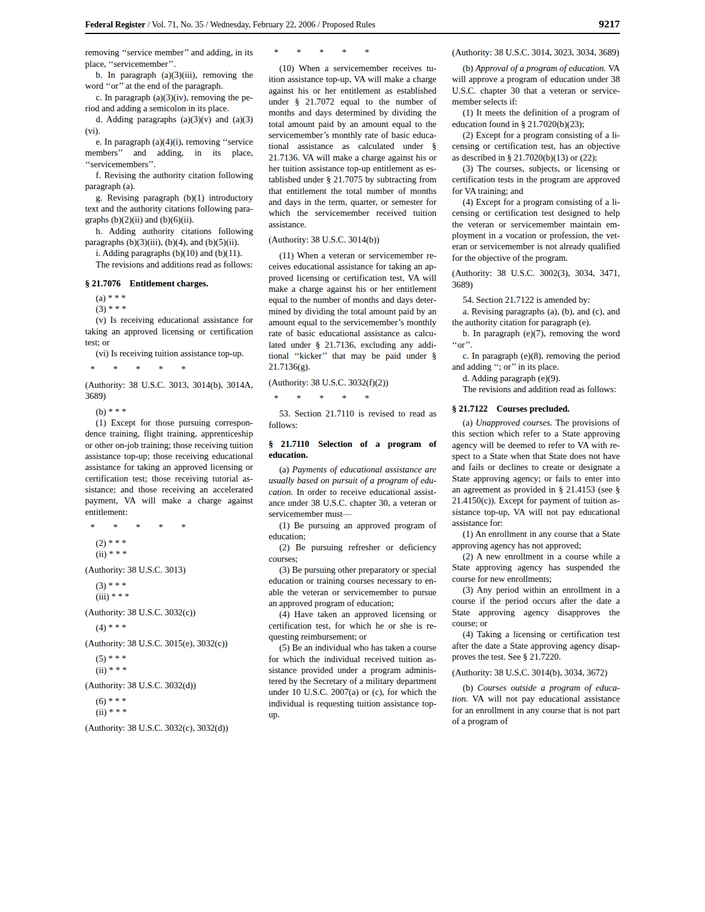Federal Register / Vol. 71, No. 35 / Wednesday, February 22, 2006 / Proposed Rules
9217
removing ‘‘service member’’ and adding, in its place, ‘‘servicemember’’.
b. In paragraph (a)(3)(iii), removing the word ‘‘or’’ at the end of the paragraph.
c. In paragraph (a)(3)(iv), removing the period and adding a semicolon in its place.
d. Adding paragraphs (a)(3)(v) and (a)(3)(vi).
e. In paragraph (a)(4)(i), removing ‘‘service members’’ and adding, in its place, ‘‘servicemembers’’.
f. Revising the authority citation following paragraph (a).
g. Revising paragraph (b)(1) introductory text and the authority citations following paragraphs (b)(2)(ii) and (b)(6)(ii).
h. Adding authority citations following paragraphs (b)(3)(iii), (b)(4), and (b)(5)(ii).
i. Adding paragraphs (b)(10) and (b)(11).
The revisions and additions read as follows:
§ 21.7076 Entitlement charges.
(a) * * *
(3) * * *
(v) Is receiving educational assistance for taking an approved licensing or certification test; or
(vi) Is receiving tuition assistance top-up.
* * * * *
(Authority: 38 U.S.C. 3013, 3014(b), 3014A, 3689)
(b) * * *
(1) Except for those pursuing correspondence training, flight training, apprenticeship or other on-job training; those receiving tuition assistance top-up; those receiving educational assistance for taking an approved licensing or certification test; those receiving tutorial assistance; and those receiving an accelerated payment, VA will make a charge against entitlement:
* * * * *
(2) * * *
(ii) * * *
(Authority: 38 U.S.C. 3013)
(3) * * *
(iii) * * *
(Authority: 38 U.S.C. 3032(c))
(4) * * *
(Authority: 38 U.S.C. 3015(e), 3032(c))
(5) * * *
(ii) * * *
(Authority: 38 U.S.C. 3032(d))
(6) * * *
(ii) * * *
(Authority: 38 U.S.C. 3032(c), 3032(d))
* * * * *
(10) When a servicemember receives tuition assistance top-up, VA will make a charge against his or her entitlement as established under § 21.7072 equal to the number of months and days determined by dividing the total amount paid by an amount equal to the servicemember’s monthly rate of basic educational assistance as calculated under § 21.7136. VA will make a charge against his or her tuition assistance top-up entitlement as established under § 21.7075 by subtracting from that entitlement the total number of months and days in the term, quarter, or semester for which the servicemember received tuition assistance.
(Authority: 38 U.S.C. 3014(b))
(11) When a veteran or servicemember receives educational assistance for taking an approved licensing or certification test, VA will make a charge against his or her entitlement equal to the number of months and days determined by dividing the total amount paid by an amount equal to the servicemember’s monthly rate of basic educational assistance as calculated under § 21.7136, excluding any additional ‘‘kicker’’ that may be paid under § 21.7136(g).
(Authority: 38 U.S.C. 3032(f)(2))
* * * * *
53. Section 21.7110 is revised to read as follows:
§ 21.7110 Selection of a program of education.
(a) Payments of educational assistance are usually based on pursuit of a program of education. In order to receive educational assistance under 38 U.S.C. chapter 30, a veteran or servicemember must—
(1) Be pursuing an approved program of education;
(2) Be pursuing refresher or deficiency courses;
(3) Be pursuing other preparatory or special education or training courses necessary to enable the veteran or servicemember to pursue an approved program of education;
(4) Have taken an approved licensing or certification test, for which he or she is requesting reimbursement; or
(5) Be an individual who has taken a course for which the individual received tuition assistance provided under a program administered by the Secretary of a military department under 10 U.S.C. 2007(a) or (c), for which the individual is requesting tuition assistance top-up.
(Authority: 38 U.S.C. 3014, 3023, 3034, 3689)
(b) Approval of a program of education. VA will approve a program of education under 38 U.S.C. chapter 30 that a veteran or servicemember selects if:
(1) It meets the definition of a program of education found in § 21.7020(b)(23);
(2) Except for a program consisting of a licensing or certification test, has an objective as described in § 21.7020(b)(13) or (22);
(3) The courses, subjects, or licensing or certification tests in the program are approved for VA training; and
(4) Except for a program consisting of a licensing or certification test designed to help the veteran or servicemember maintain employment in a vocation or profession, the veteran or servicemember is not already qualified for the objective of the program.
(Authority: 38 U.S.C. 3002(3), 3034, 3471, 3689)
54. Section 21.7122 is amended by:
a. Revising paragraphs (a), (b), and (c), and the authority citation for paragraph (e).
b. In paragraph (e)(7), removing the word ‘‘or’’.
c. In paragraph (e)(8), removing the period and adding ‘‘; or’’ in its place.
d. Adding paragraph (e)(9).
The revisions and addition read as follows:
§ 21.7122 Courses precluded.
(a) Unapproved courses. The provisions of this section which refer to a State approving agency will be deemed to refer to VA with respect to a State when that State does not have and fails or declines to create or designate a State approving agency; or fails to enter into an agreement as provided in § 21.4153 (see § 21.4150(c)). Except for payment of tuition assistance top-up, VA will not pay educational assistance for:
(1) An enrollment in any course that a State approving agency has not approved;
(2) A new enrollment in a course while a State approving agency has suspended the course for new enrollments;
(3) Any period within an enrollment in a course if the period occurs after the date a State approving agency disapproves the course; or
(4) Taking a licensing or certification test after the date a State approving agency disapproves the test. See § 21.7220.
(Authority: 38 U.S.C. 3014(b), 3034, 3672)
(b) Courses outside a program of education. VA will not pay educational assistance for an enrollment in any course that is not part of a program of